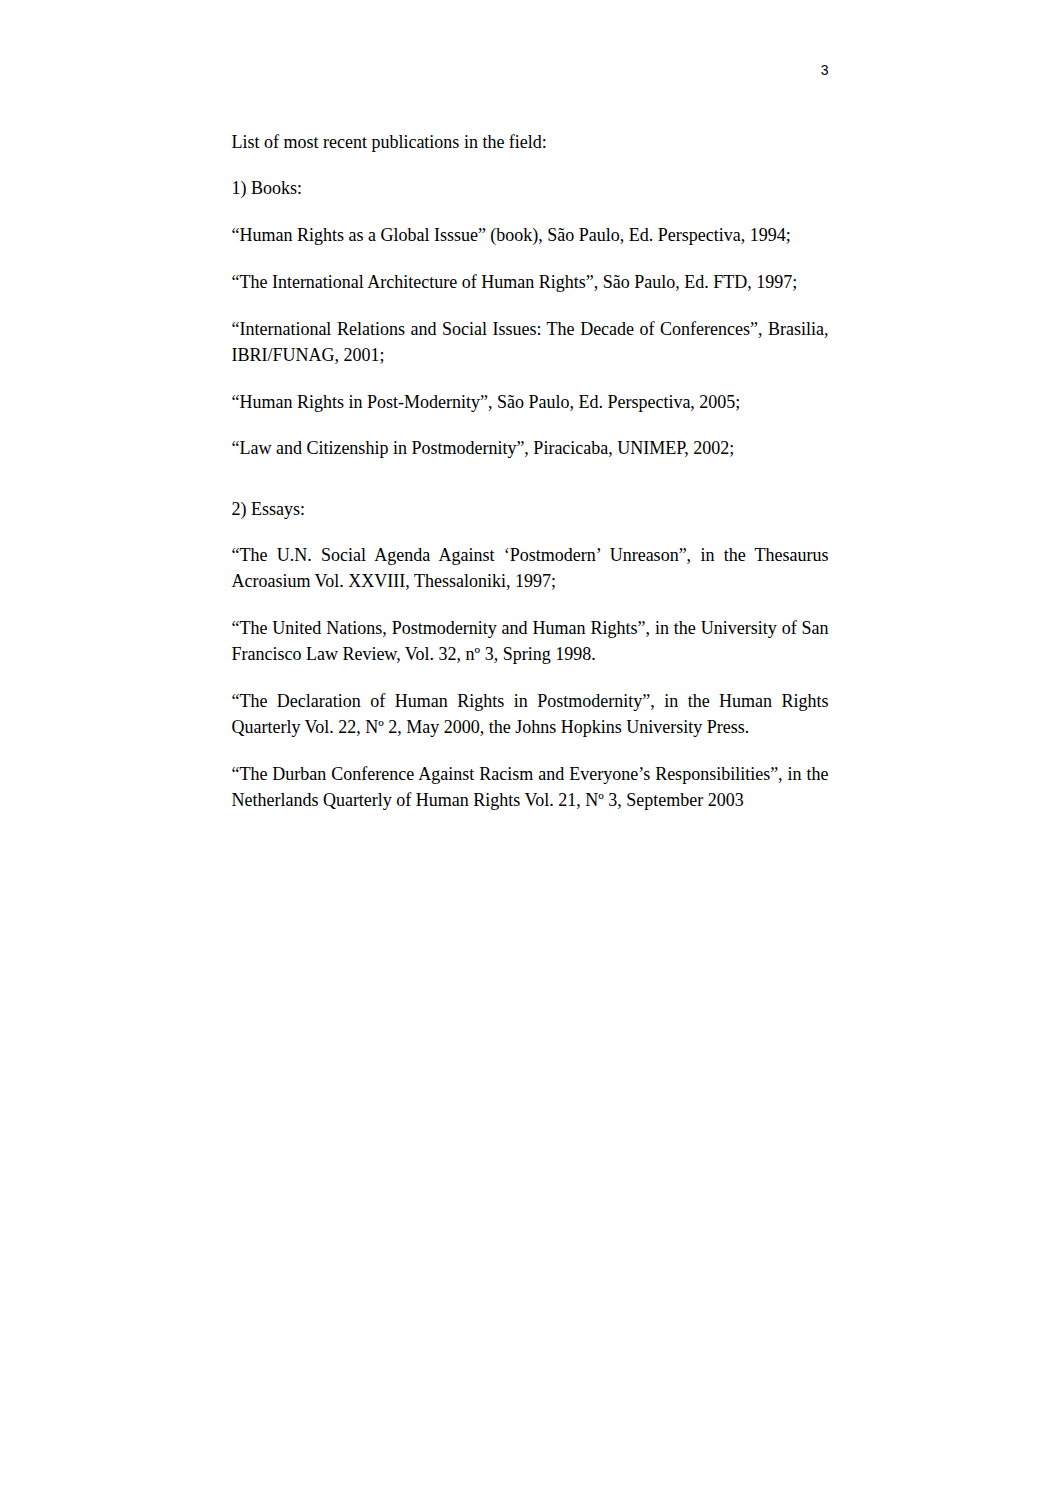3
List of most recent publications in the field:
1) Books:
“Human Rights as a Global Isssue” (book), São Paulo, Ed. Perspectiva, 1994;
“The International Architecture of Human Rights”, São Paulo, Ed. FTD, 1997;
“International Relations and Social Issues: The Decade of Conferences”, Brasilia, IBRI/FUNAG, 2001;
“Human Rights in Post-Modernity”, São Paulo, Ed. Perspectiva, 2005;
“Law and Citizenship in Postmodernity”, Piracicaba, UNIMEP, 2002;
2) Essays:
“The U.N. Social Agenda Against ‘Postmodern’ Unreason”, in the Thesaurus Acroasium Vol. XXVIII, Thessaloniki, 1997;
“The United Nations, Postmodernity and Human Rights”, in the University of San Francisco Law Review, Vol. 32, nº 3, Spring 1998.
“The Declaration of Human Rights in Postmodernity”, in the Human Rights Quarterly Vol. 22, Nº 2, May 2000, the Johns Hopkins University Press.
“The Durban Conference Against Racism and Everyone’s Responsibilities”, in the Netherlands Quarterly of Human Rights Vol. 21, Nº 3, September 2003